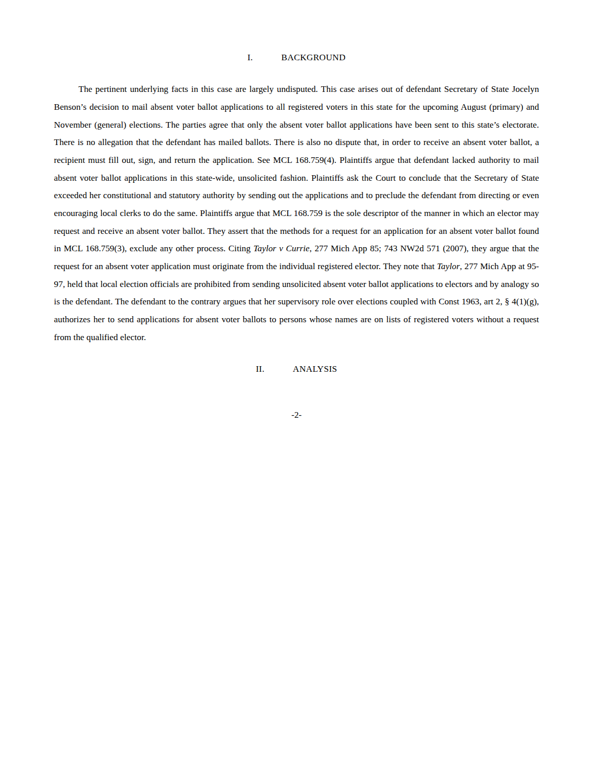I. BACKGROUND
The pertinent underlying facts in this case are largely undisputed. This case arises out of defendant Secretary of State Jocelyn Benson’s decision to mail absent voter ballot applications to all registered voters in this state for the upcoming August (primary) and November (general) elections. The parties agree that only the absent voter ballot applications have been sent to this state’s electorate. There is no allegation that the defendant has mailed ballots. There is also no dispute that, in order to receive an absent voter ballot, a recipient must fill out, sign, and return the application. See MCL 168.759(4). Plaintiffs argue that defendant lacked authority to mail absent voter ballot applications in this state-wide, unsolicited fashion. Plaintiffs ask the Court to conclude that the Secretary of State exceeded her constitutional and statutory authority by sending out the applications and to preclude the defendant from directing or even encouraging local clerks to do the same. Plaintiffs argue that MCL 168.759 is the sole descriptor of the manner in which an elector may request and receive an absent voter ballot. They assert that the methods for a request for an application for an absent voter ballot found in MCL 168.759(3), exclude any other process. Citing Taylor v Currie, 277 Mich App 85; 743 NW2d 571 (2007), they argue that the request for an absent voter application must originate from the individual registered elector. They note that Taylor, 277 Mich App at 95-97, held that local election officials are prohibited from sending unsolicited absent voter ballot applications to electors and by analogy so is the defendant. The defendant to the contrary argues that her supervisory role over elections coupled with Const 1963, art 2, § 4(1)(g), authorizes her to send applications for absent voter ballots to persons whose names are on lists of registered voters without a request from the qualified elector.
II. ANALYSIS
-2-